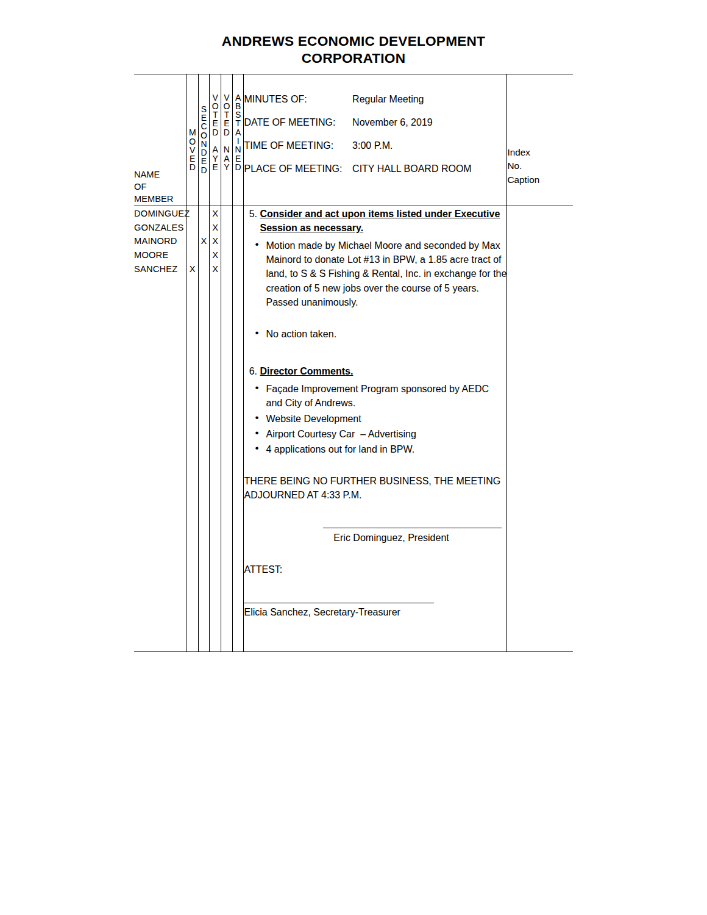ANDREWS ECONOMIC DEVELOPMENT
CORPORATION
| NAME OF MEMBER | M O V E D | S E C O N D E D | V O T E D A Y E | V O T E D N A Y | A B S T A I N E D | MINUTES OF: Regular Meeting DATE OF MEETING: November 6, 2019 TIME OF MEETING: 3:00 P.M. PLACE OF MEETING: CITY HALL BOARD ROOM | Index No. Caption |
| DOMINGUEZ GONZALES MAINORD MOORE SANCHEZ | X X X X X | X X X X X | X X X X X | X X X X X | X X X X X | Consider and act upon items listed under Executive Session as necessary. Motion made by Michael Moore and seconded by Max Mainord to donate Lot #13 in BPW, a 1.85 acre tract of land, to S & S Fishing & Rental, Inc. in exchange for the creation of 5 new jobs over the course of 5 years. Passed unanimously. No action taken. Director Comments. Façade Improvement Program sponsored by AEDC and City of Andrews. Website Development Airport Courtesy Car – Advertising 4 applications out for land in BPW. THERE BEING NO FURTHER BUSINESS, THE MEETING ADJOURNED AT 4:33 P.M. Eric Dominguez, President ATTEST: Elicia Sanchez, Secretary-Treasurer | |